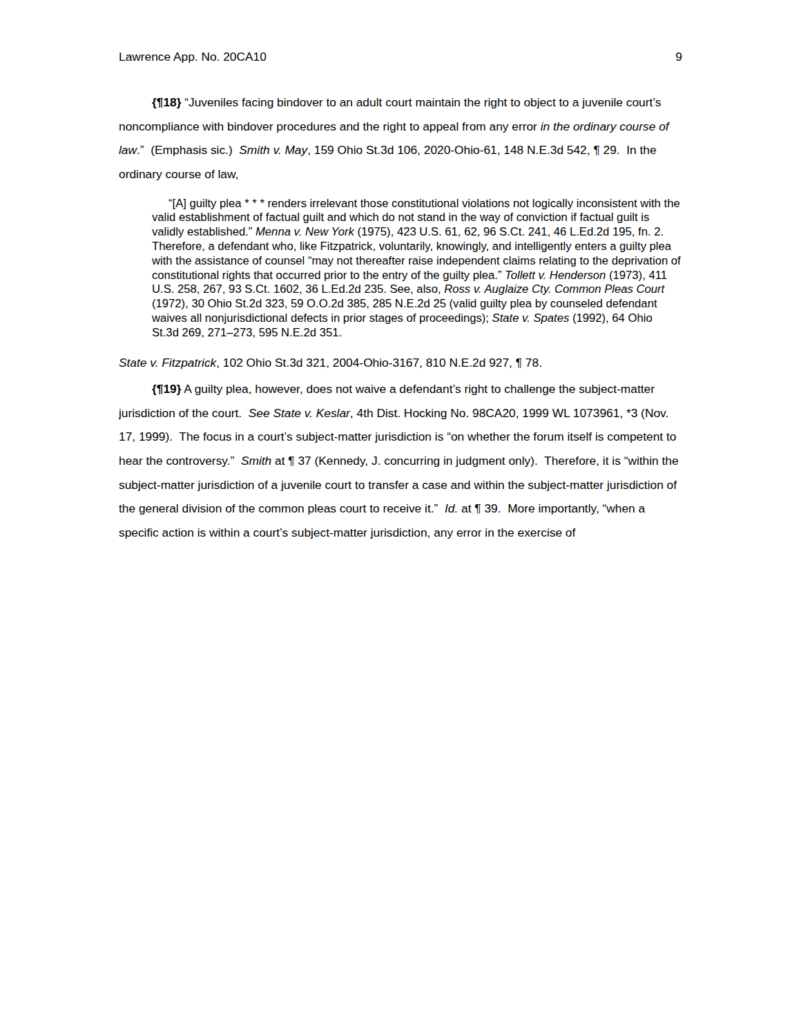Lawrence App. No. 20CA10 9
{¶18} “Juveniles facing bindover to an adult court maintain the right to object to a juvenile court’s noncompliance with bindover procedures and the right to appeal from any error in the ordinary course of law.” (Emphasis sic.) Smith v. May, 159 Ohio St.3d 106, 2020-Ohio-61, 148 N.E.3d 542, ¶ 29. In the ordinary course of law,
“[A] guilty plea * * * renders irrelevant those constitutional violations not logically inconsistent with the valid establishment of factual guilt and which do not stand in the way of conviction if factual guilt is validly established.” Menna v. New York (1975), 423 U.S. 61, 62, 96 S.Ct. 241, 46 L.Ed.2d 195, fn. 2. Therefore, a defendant who, like Fitzpatrick, voluntarily, knowingly, and intelligently enters a guilty plea with the assistance of counsel “may not thereafter raise independent claims relating to the deprivation of constitutional rights that occurred prior to the entry of the guilty plea.” Tollett v. Henderson (1973), 411 U.S. 258, 267, 93 S.Ct. 1602, 36 L.Ed.2d 235. See, also, Ross v. Auglaize Cty. Common Pleas Court (1972), 30 Ohio St.2d 323, 59 O.O.2d 385, 285 N.E.2d 25 (valid guilty plea by counseled defendant waives all nonjurisdictional defects in prior stages of proceedings); State v. Spates (1992), 64 Ohio St.3d 269, 271–273, 595 N.E.2d 351.
State v. Fitzpatrick, 102 Ohio St.3d 321, 2004-Ohio-3167, 810 N.E.2d 927, ¶ 78.
{¶19} A guilty plea, however, does not waive a defendant’s right to challenge the subject-matter jurisdiction of the court. See State v. Keslar, 4th Dist. Hocking No. 98CA20, 1999 WL 1073961, *3 (Nov. 17, 1999). The focus in a court’s subject-matter jurisdiction is “on whether the forum itself is competent to hear the controversy.” Smith at ¶ 37 (Kennedy, J. concurring in judgment only). Therefore, it is “within the subject-matter jurisdiction of a juvenile court to transfer a case and within the subject-matter jurisdiction of the general division of the common pleas court to receive it.” Id. at ¶ 39. More importantly, “when a specific action is within a court’s subject-matter jurisdiction, any error in the exercise of